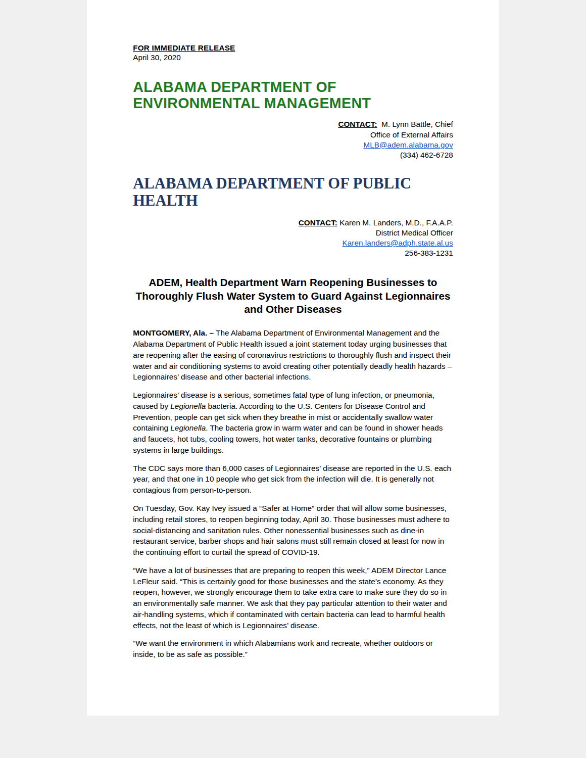FOR IMMEDIATE RELEASE
April 30, 2020
ALABAMA DEPARTMENT OF ENVIRONMENTAL MANAGEMENT
CONTACT: M. Lynn Battle, Chief
Office of External Affairs
MLB@adem.alabama.gov
(334) 462-6728
ALABAMA DEPARTMENT OF PUBLIC HEALTH
CONTACT: Karen M. Landers, M.D., F.A.A.P.
District Medical Officer
Karen.landers@adph.state.al.us
256-383-1231
ADEM, Health Department Warn Reopening Businesses to Thoroughly Flush Water System to Guard Against Legionnaires and Other Diseases
MONTGOMERY, Ala. – The Alabama Department of Environmental Management and the Alabama Department of Public Health issued a joint statement today urging businesses that are reopening after the easing of coronavirus restrictions to thoroughly flush and inspect their water and air conditioning systems to avoid creating other potentially deadly health hazards – Legionnaires’ disease and other bacterial infections.
Legionnaires’ disease is a serious, sometimes fatal type of lung infection, or pneumonia, caused by Legionella bacteria. According to the U.S. Centers for Disease Control and Prevention, people can get sick when they breathe in mist or accidentally swallow water containing Legionella. The bacteria grow in warm water and can be found in shower heads and faucets, hot tubs, cooling towers, hot water tanks, decorative fountains or plumbing systems in large buildings.
The CDC says more than 6,000 cases of Legionnaires’ disease are reported in the U.S. each year, and that one in 10 people who get sick from the infection will die. It is generally not contagious from person-to-person.
On Tuesday, Gov. Kay Ivey issued a “Safer at Home” order that will allow some businesses, including retail stores, to reopen beginning today, April 30. Those businesses must adhere to social-distancing and sanitation rules. Other nonessential businesses such as dine-in restaurant service, barber shops and hair salons must still remain closed at least for now in the continuing effort to curtail the spread of COVID-19.
“We have a lot of businesses that are preparing to reopen this week,” ADEM Director Lance LeFleur said. “This is certainly good for those businesses and the state’s economy. As they reopen, however, we strongly encourage them to take extra care to make sure they do so in an environmentally safe manner. We ask that they pay particular attention to their water and air-handling systems, which if contaminated with certain bacteria can lead to harmful health effects, not the least of which is Legionnaires’ disease.
“We want the environment in which Alabamians work and recreate, whether outdoors or inside, to be as safe as possible.”